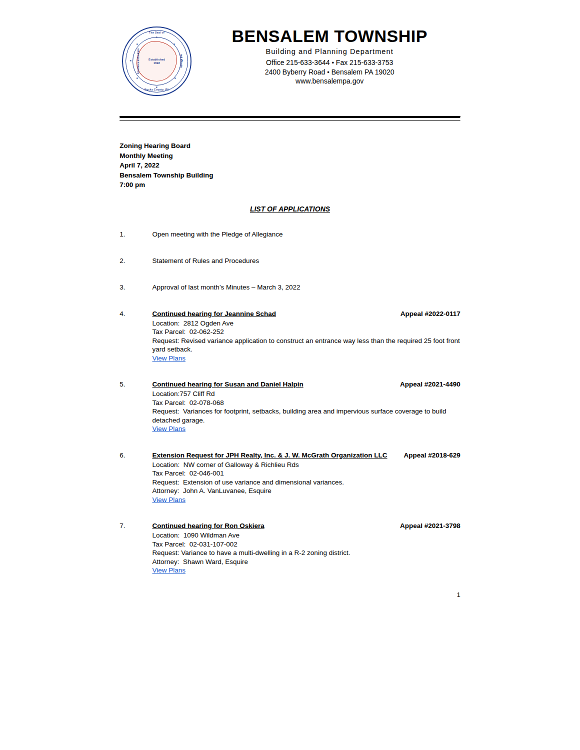The Seal of
Bucks County, PA
Excellence in Business
and Industry
Established
1692
★ ★ ★ ★ ★ ★ ★ ★
BENSALEM TOWNSHIP
Building and Planning Department
Office 215-633-3644 • Fax 215-633-3753
2400 Byberry Road • Bensalem PA 19020
www.bensalempa.gov
Zoning Hearing Board
Monthly Meeting
April 7, 2022
Bensalem Township Building
7:00 pm
LIST OF APPLICATIONS
1.
Open meeting with the Pledge of Allegiance
2.
Statement of Rules and Procedures
3.
Approval of last month’s Minutes – March 3, 2022
4.
Continued hearing for Jeannine Schad Appeal #2022-0117
Location: 2812 Ogden Ave
Tax Parcel: 02-062-252
Request: Revised variance application to construct an entrance way less than the required 25 foot front yard setback.
View Plans
5.
Continued hearing for Susan and Daniel Halpin Appeal #2021-4490
Location:757 Cliff Rd
Tax Parcel: 02-078-068
Request: Variances for footprint, setbacks, building area and impervious surface coverage to build detached garage.
View Plans
6.
Extension Request for JPH Realty, Inc. & J. W. McGrath Organization LLC Appeal #2018-629
Location: NW corner of Galloway & Richlieu Rds
Tax Parcel: 02-046-001
Request: Extension of use variance and dimensional variances.
Attorney: John A. VanLuvanee, Esquire
View Plans
7.
Continued hearing for Ron Oskiera Appeal #2021-3798
Location: 1090 Wildman Ave
Tax Parcel: 02-031-107-002
Request: Variance to have a multi-dwelling in a R-2 zoning district.
Attorney: Shawn Ward, Esquire
View Plans
1